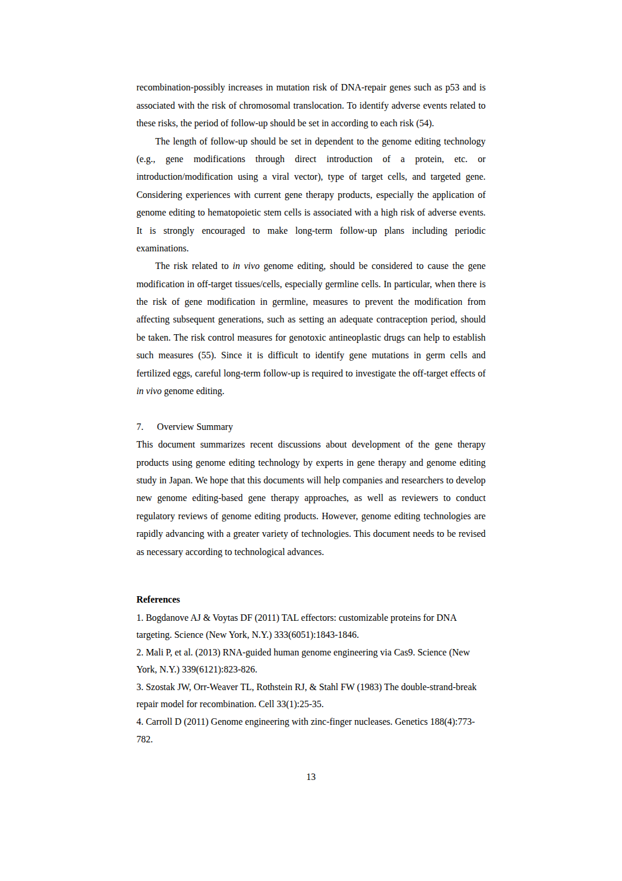recombination-possibly increases in mutation risk of DNA-repair genes such as p53 and is associated with the risk of chromosomal translocation. To identify adverse events related to these risks, the period of follow-up should be set in according to each risk (54).
The length of follow-up should be set in dependent to the genome editing technology (e.g., gene modifications through direct introduction of a protein, etc. or introduction/modification using a viral vector), type of target cells, and targeted gene. Considering experiences with current gene therapy products, especially the application of genome editing to hematopoietic stem cells is associated with a high risk of adverse events. It is strongly encouraged to make long-term follow-up plans including periodic examinations.
The risk related to in vivo genome editing, should be considered to cause the gene modification in off-target tissues/cells, especially germline cells. In particular, when there is the risk of gene modification in germline, measures to prevent the modification from affecting subsequent generations, such as setting an adequate contraception period, should be taken. The risk control measures for genotoxic antineoplastic drugs can help to establish such measures (55). Since it is difficult to identify gene mutations in germ cells and fertilized eggs, careful long-term follow-up is required to investigate the off-target effects of in vivo genome editing.
7. Overview Summary
This document summarizes recent discussions about development of the gene therapy products using genome editing technology by experts in gene therapy and genome editing study in Japan. We hope that this documents will help companies and researchers to develop new genome editing-based gene therapy approaches, as well as reviewers to conduct regulatory reviews of genome editing products. However, genome editing technologies are rapidly advancing with a greater variety of technologies. This document needs to be revised as necessary according to technological advances.
References
1. Bogdanove AJ & Voytas DF (2011) TAL effectors: customizable proteins for DNA targeting. Science (New York, N.Y.) 333(6051):1843-1846.
2. Mali P, et al. (2013) RNA-guided human genome engineering via Cas9. Science (New York, N.Y.) 339(6121):823-826.
3. Szostak JW, Orr-Weaver TL, Rothstein RJ, & Stahl FW (1983) The double-strand-break repair model for recombination. Cell 33(1):25-35.
4. Carroll D (2011) Genome engineering with zinc-finger nucleases. Genetics 188(4):773-782.
13